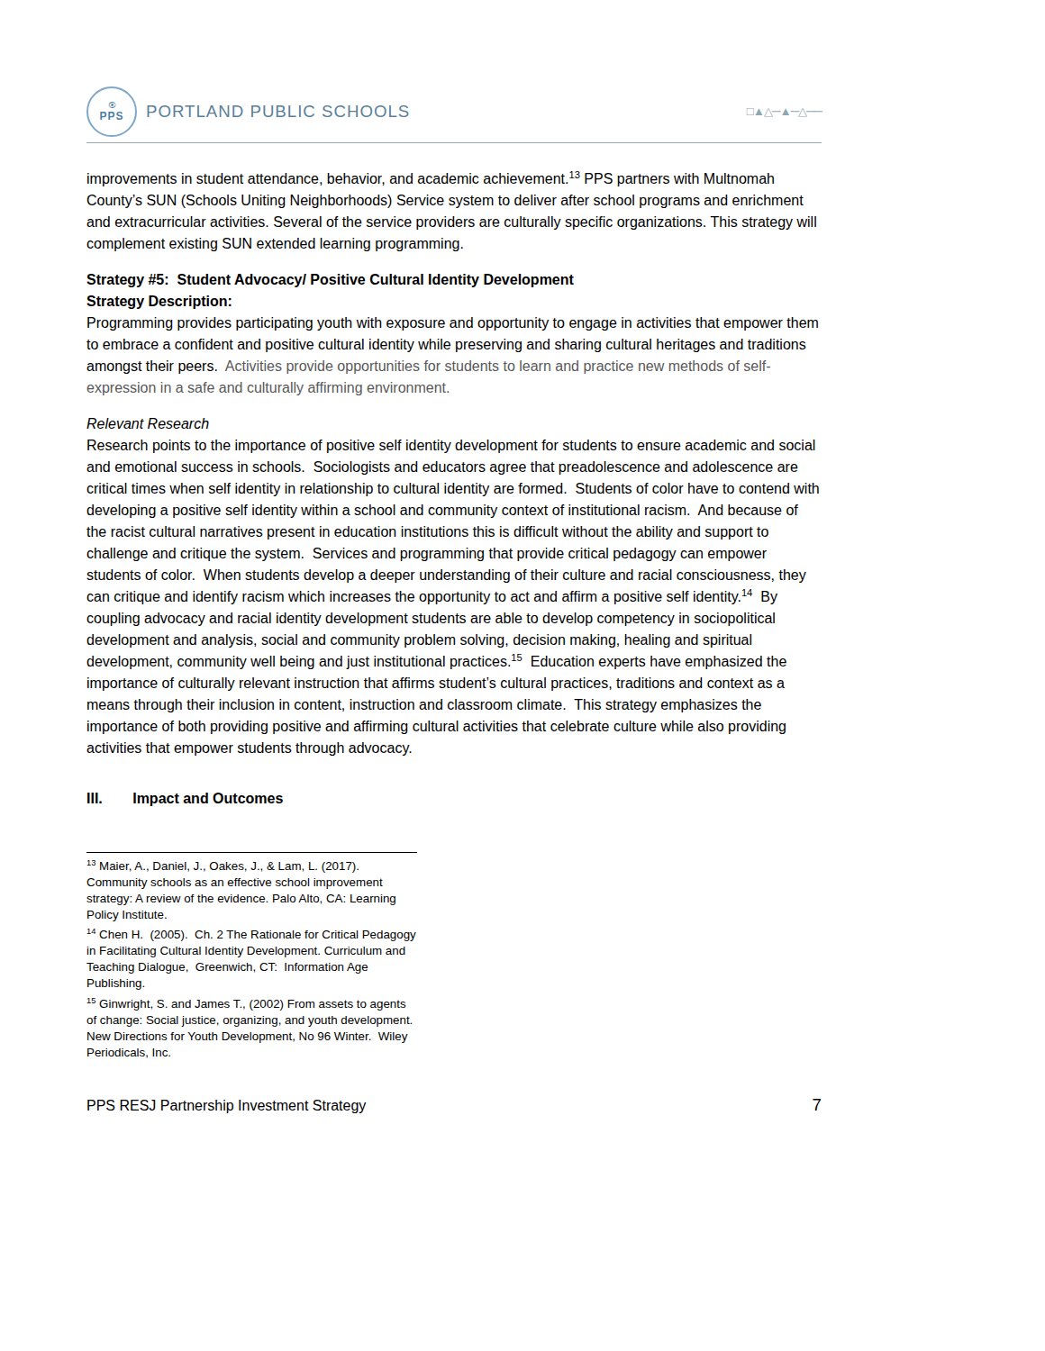⦿ PPS
PORTLAND PUBLIC SCHOOLS
□▲△─▲─△──
improvements in student attendance, behavior, and academic achievement.13 PPS partners with Multnomah County’s SUN (Schools Uniting Neighborhoods) Service system to deliver after school programs and enrichment and extracurricular activities. Several of the service providers are culturally specific organizations. This strategy will complement existing SUN extended learning programming.
Strategy #5: Student Advocacy/ Positive Cultural Identity Development
Strategy Description:
Programming provides participating youth with exposure and opportunity to engage in activities that empower them to embrace a confident and positive cultural identity while preserving and sharing cultural heritages and traditions amongst their peers. Activities provide opportunities for students to learn and practice new methods of self-expression in a safe and culturally affirming environment.
Relevant Research
Research points to the importance of positive self identity development for students to ensure academic and social and emotional success in schools. Sociologists and educators agree that preadolescence and adolescence are critical times when self identity in relationship to cultural identity are formed. Students of color have to contend with developing a positive self identity within a school and community context of institutional racism. And because of the racist cultural narratives present in education institutions this is difficult without the ability and support to challenge and critique the system. Services and programming that provide critical pedagogy can empower students of color. When students develop a deeper understanding of their culture and racial consciousness, they can critique and identify racism which increases the opportunity to act and affirm a positive self identity.14 By coupling advocacy and racial identity development students are able to develop competency in sociopolitical development and analysis, social and community problem solving, decision making, healing and spiritual development, community well being and just institutional practices.15 Education experts have emphasized the importance of culturally relevant instruction that affirms student’s cultural practices, traditions and context as a means through their inclusion in content, instruction and classroom climate. This strategy emphasizes the importance of both providing positive and affirming cultural activities that celebrate culture while also providing activities that empower students through advocacy.
III. Impact and Outcomes
13 Maier, A., Daniel, J., Oakes, J., & Lam, L. (2017). Community schools as an effective school improvement strategy: A review of the evidence. Palo Alto, CA: Learning Policy Institute.
14 Chen H. (2005). Ch. 2 The Rationale for Critical Pedagogy in Facilitating Cultural Identity Development. Curriculum and Teaching Dialogue, Greenwich, CT: Information Age Publishing.
15 Ginwright, S. and James T., (2002) From assets to agents of change: Social justice, organizing, and youth development. New Directions for Youth Development, No 96 Winter. Wiley Periodicals, Inc.
PPS RESJ Partnership Investment Strategy 7